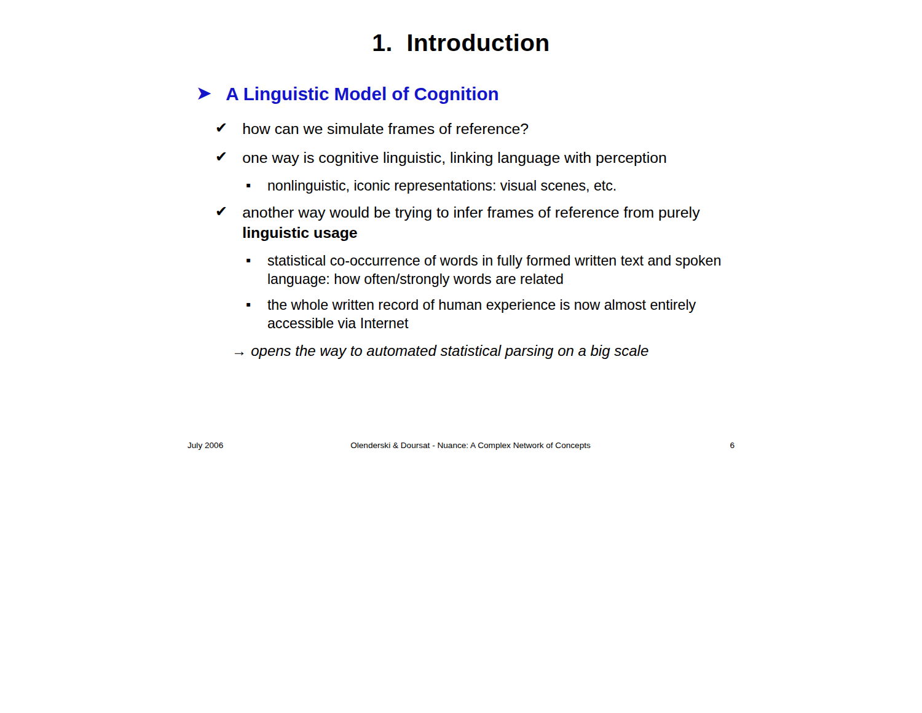1. Introduction
A Linguistic Model of Cognition
how can we simulate frames of reference?
one way is cognitive linguistic, linking language with perception
nonlinguistic, iconic representations: visual scenes, etc.
another way would be trying to infer frames of reference from purely linguistic usage
statistical co-occurrence of words in fully formed written text and spoken language: how often/strongly words are related
the whole written record of human experience is now almost entirely accessible via Internet
opens the way to automated statistical parsing on a big scale
July 2006 Olenderski & Doursat - Nuance: A Complex Network of Concepts 6